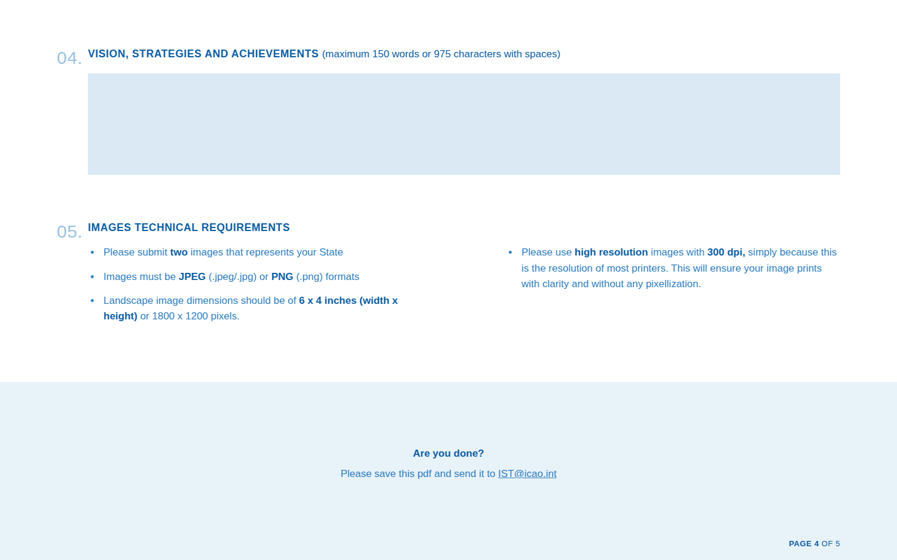04.
VISION, STRATEGIES AND ACHIEVEMENTS (maximum 150 words or 975 characters with spaces)
05.
IMAGES TECHNICAL REQUIREMENTS
Please submit two images that represents your State
Images must be JPEG (.jpeg/.jpg) or PNG (.png) formats
Landscape image dimensions should be of 6 x 4 inches (width x height) or 1800 x 1200 pixels.
Please use high resolution images with 300 dpi, simply because this is the resolution of most printers. This will ensure your image prints with clarity and without any pixellization.
Are you done?
Please save this pdf and send it to IST@icao.int
PAGE 4 OF 5